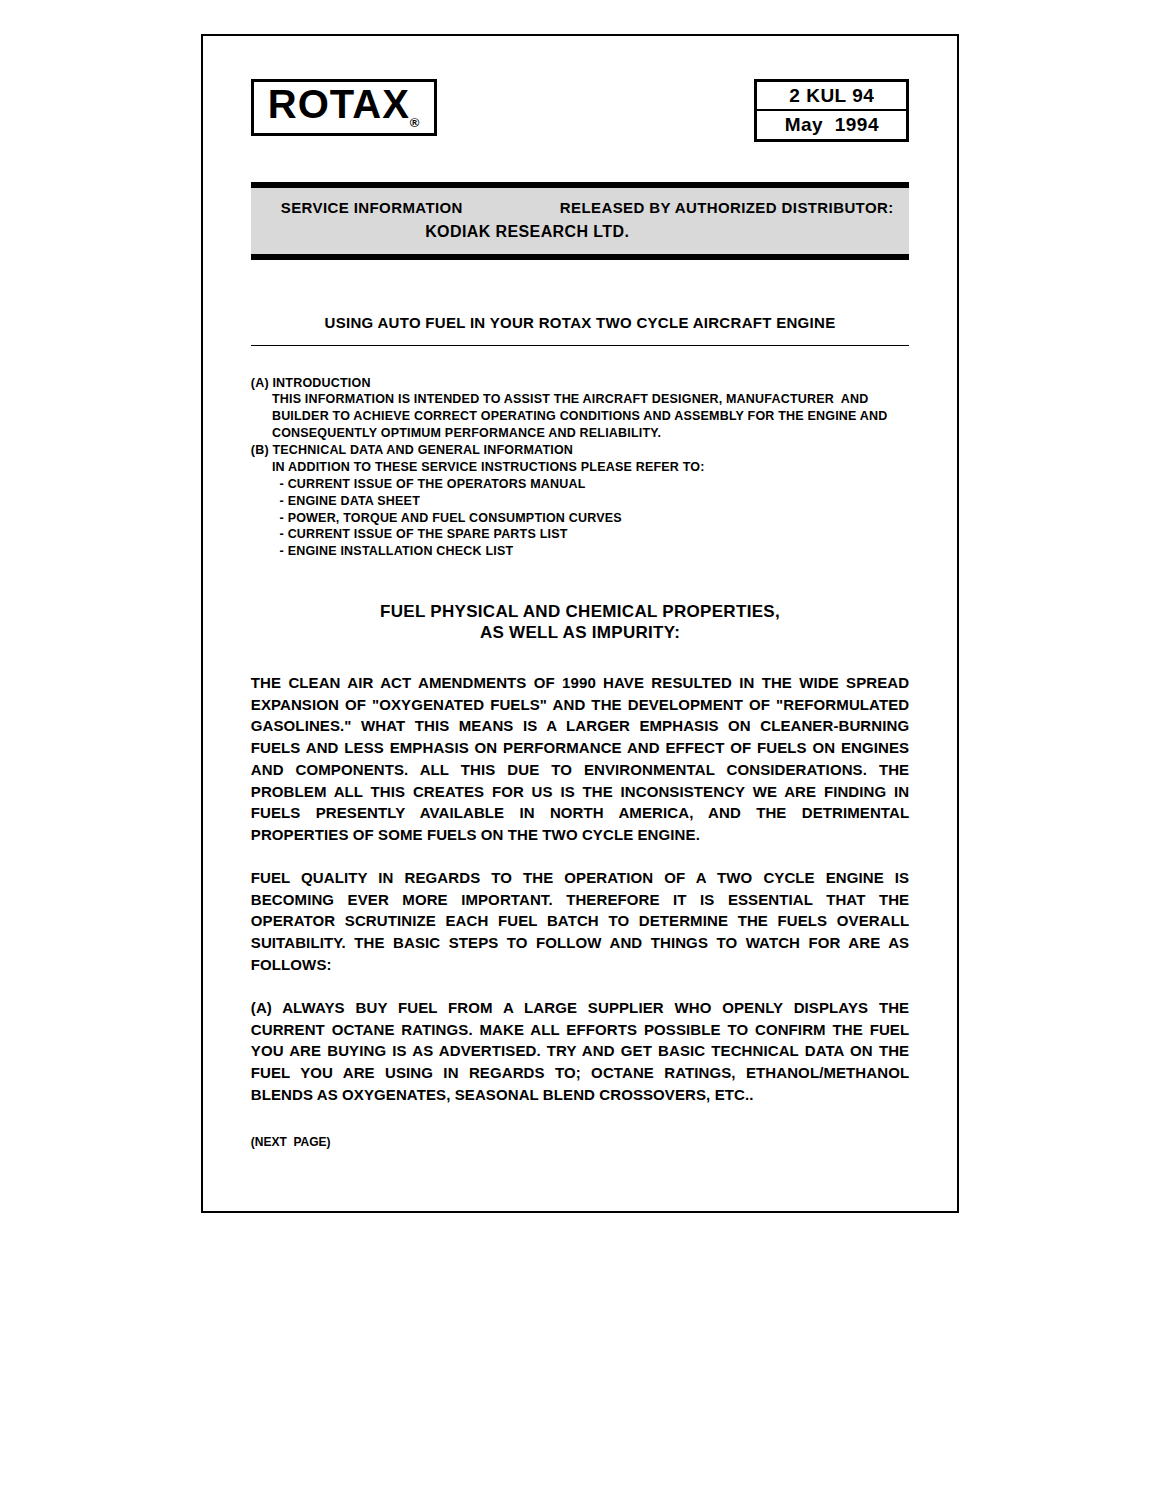ROTAX®
2 KUL 94
May 1994
SERVICE INFORMATION RELEASED BY AUTHORIZED DISTRIBUTOR:
KODIAK RESEARCH LTD.
USING AUTO FUEL IN YOUR ROTAX TWO CYCLE AIRCRAFT ENGINE
(A) INTRODUCTION
THIS INFORMATION IS INTENDED TO ASSIST THE AIRCRAFT DESIGNER, MANUFACTURER AND BUILDER TO ACHIEVE CORRECT OPERATING CONDITIONS AND ASSEMBLY FOR THE ENGINE AND CONSEQUENTLY OPTIMUM PERFORMANCE AND RELIABILITY.
(B) TECHNICAL DATA AND GENERAL INFORMATION
IN ADDITION TO THESE SERVICE INSTRUCTIONS PLEASE REFER TO:
CURRENT ISSUE OF THE OPERATORS MANUAL
ENGINE DATA SHEET
POWER, TORQUE AND FUEL CONSUMPTION CURVES
CURRENT ISSUE OF THE SPARE PARTS LIST
ENGINE INSTALLATION CHECK LIST
FUEL PHYSICAL AND CHEMICAL PROPERTIES,
AS WELL AS IMPURITY:
THE CLEAN AIR ACT AMENDMENTS OF 1990 HAVE RESULTED IN THE WIDE SPREAD EXPANSION OF "OXYGENATED FUELS" AND THE DEVELOPMENT OF "REFORMULATED GASOLINES." WHAT THIS MEANS IS A LARGER EMPHASIS ON CLEANER-BURNING FUELS AND LESS EMPHASIS ON PERFORMANCE AND EFFECT OF FUELS ON ENGINES AND COMPONENTS. ALL THIS DUE TO ENVIRONMENTAL CONSIDERATIONS. THE PROBLEM ALL THIS CREATES FOR US IS THE INCONSISTENCY WE ARE FINDING IN FUELS PRESENTLY AVAILABLE IN NORTH AMERICA, AND THE DETRIMENTAL PROPERTIES OF SOME FUELS ON THE TWO CYCLE ENGINE.
FUEL QUALITY IN REGARDS TO THE OPERATION OF A TWO CYCLE ENGINE IS BECOMING EVER MORE IMPORTANT. THEREFORE IT IS ESSENTIAL THAT THE OPERATOR SCRUTINIZE EACH FUEL BATCH TO DETERMINE THE FUELS OVERALL SUITABILITY. THE BASIC STEPS TO FOLLOW AND THINGS TO WATCH FOR ARE AS FOLLOWS:
(A) ALWAYS BUY FUEL FROM A LARGE SUPPLIER WHO OPENLY DISPLAYS THE CURRENT OCTANE RATINGS. MAKE ALL EFFORTS POSSIBLE TO CONFIRM THE FUEL YOU ARE BUYING IS AS ADVERTISED. TRY AND GET BASIC TECHNICAL DATA ON THE FUEL YOU ARE USING IN REGARDS TO; OCTANE RATINGS, ETHANOL/METHANOL BLENDS AS OXYGENATES, SEASONAL BLEND CROSSOVERS, ETC..
(NEXT PAGE)